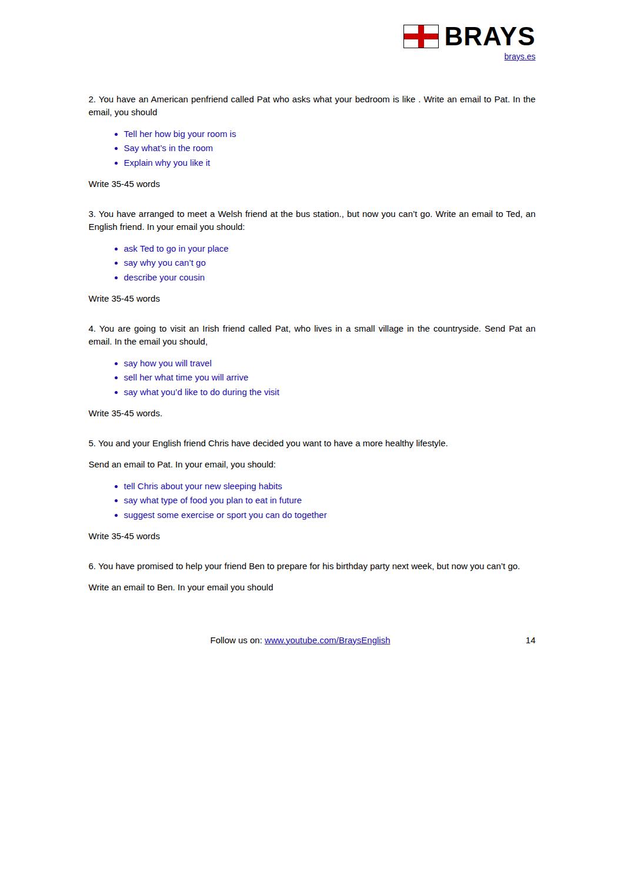BRAYS
brays.es
2. You have an American penfriend called Pat who asks what your bedroom is like . Write an email to Pat. In the email, you should
Tell her how big your room is
Say what’s in the room
Explain why you like it
Write 35-45 words
3. You have arranged to meet a Welsh friend at the bus station., but now you can’t go. Write an email to Ted, an English friend. In your email you should:
ask Ted to go in your place
say why you can’t go
describe your cousin
Write 35-45 words
4. You are going to visit an Irish friend called Pat, who lives in a small village in the countryside. Send Pat an email. In the email you should,
say how you will travel
sell her what time you will arrive
say what you’d like to do during the visit
Write 35-45 words.
5. You and your English friend Chris have decided you want to have a more healthy lifestyle.
Send an email to Pat. In your email, you should:
tell Chris about your new sleeping habits
say what type of food you plan to eat in future
suggest some exercise or sport you can do together
Write 35-45 words
6. You have promised to help your friend Ben to prepare for his birthday party next week, but now you can’t go.
Write an email to Ben. In your email you should
Follow us on: www.youtube.com/BraysEnglish
14